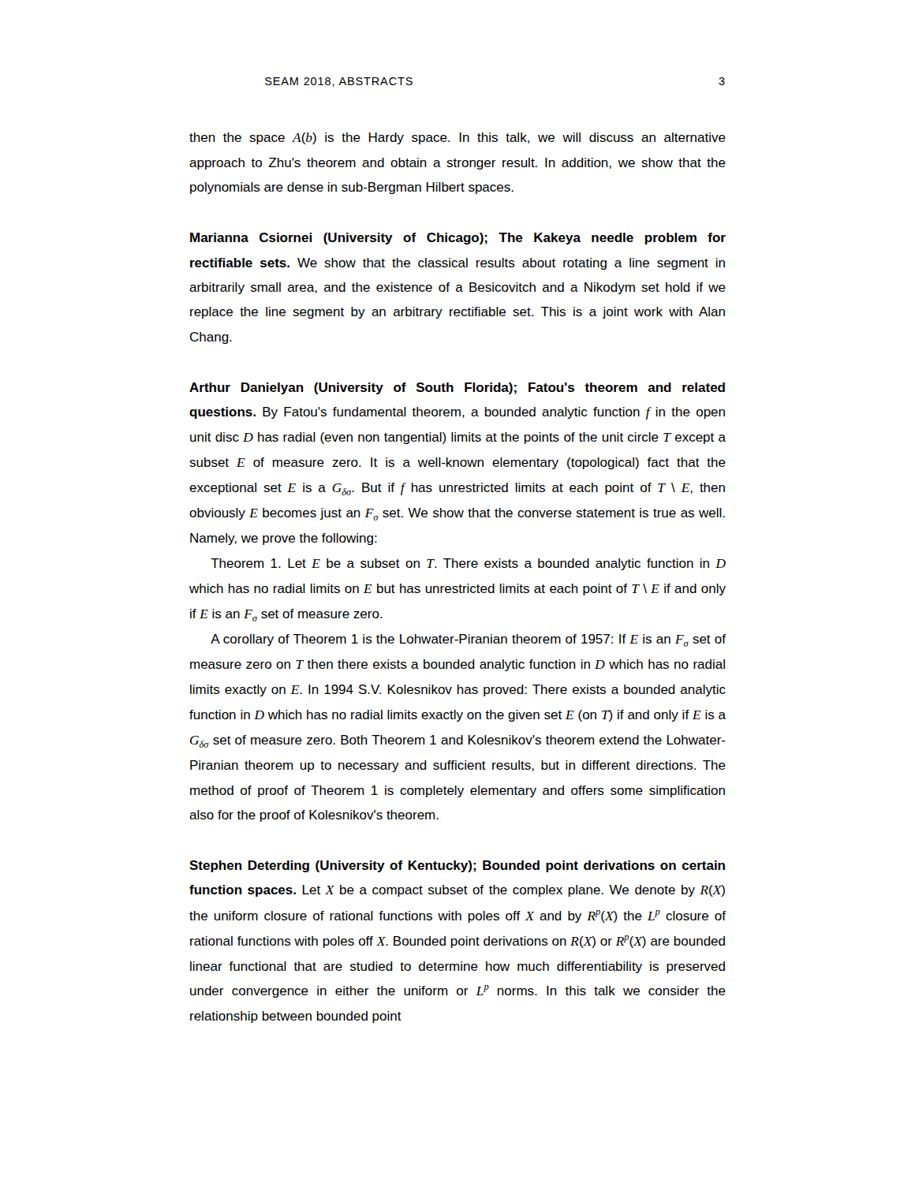SEAM 2018, ABSTRACTS 3
then the space A(b) is the Hardy space. In this talk, we will discuss an alternative approach to Zhu's theorem and obtain a stronger result. In addition, we show that the polynomials are dense in sub-Bergman Hilbert spaces.
Marianna Csiornei (University of Chicago); The Kakeya needle problem for rectifiable sets. We show that the classical results about rotating a line segment in arbitrarily small area, and the existence of a Besicovitch and a Nikodym set hold if we replace the line segment by an arbitrary rectifiable set. This is a joint work with Alan Chang.
Arthur Danielyan (University of South Florida); Fatou's theorem and related questions. By Fatou's fundamental theorem, a bounded analytic function f in the open unit disc D has radial (even non tangential) limits at the points of the unit circle T except a subset E of measure zero. It is a well-known elementary (topological) fact that the exceptional set E is a Gδσ. But if f has unrestricted limits at each point of T \ E, then obviously E becomes just an Fσ set. We show that the converse statement is true as well. Namely, we prove the following:
Theorem 1. Let E be a subset on T. There exists a bounded analytic function in D which has no radial limits on E but has unrestricted limits at each point of T \ E if and only if E is an Fσ set of measure zero.
A corollary of Theorem 1 is the Lohwater-Piranian theorem of 1957: If E is an Fσ set of measure zero on T then there exists a bounded analytic function in D which has no radial limits exactly on E. In 1994 S.V. Kolesnikov has proved: There exists a bounded analytic function in D which has no radial limits exactly on the given set E (on T) if and only if E is a Gδσ set of measure zero. Both Theorem 1 and Kolesnikov's theorem extend the Lohwater-Piranian theorem up to necessary and sufficient results, but in different directions. The method of proof of Theorem 1 is completely elementary and offers some simplification also for the proof of Kolesnikov's theorem.
Stephen Deterding (University of Kentucky); Bounded point derivations on certain function spaces. Let X be a compact subset of the complex plane. We denote by R(X) the uniform closure of rational functions with poles off X and by Rp(X) the Lp closure of rational functions with poles off X. Bounded point derivations on R(X) or Rp(X) are bounded linear functional that are studied to determine how much differentiability is preserved under convergence in either the uniform or Lp norms. In this talk we consider the relationship between bounded point